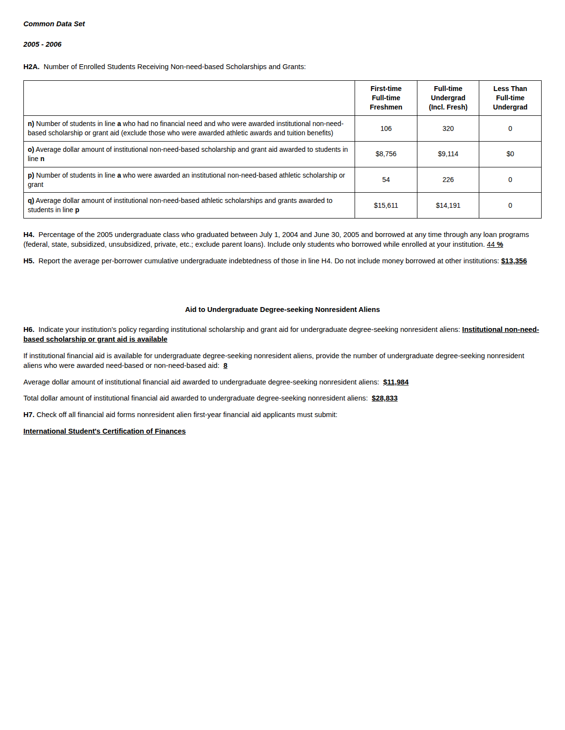Common Data Set
2005 - 2006
H2A. Number of Enrolled Students Receiving Non-need-based Scholarships and Grants:
| | First-time Full-time Freshmen | Full-time Undergrad (Incl. Fresh) | Less Than Full-time Undergrad |
| --- | --- | --- | --- |
| n) Number of students in line a who had no financial need and who were awarded institutional non-need-based scholarship or grant aid (exclude those who were awarded athletic awards and tuition benefits) | 106 | 320 | 0 |
| o) Average dollar amount of institutional non-need-based scholarship and grant aid awarded to students in line n | $8,756 | $9,114 | $0 |
| p) Number of students in line a who were awarded an institutional non-need-based athletic scholarship or grant | 54 | 226 | 0 |
| q) Average dollar amount of institutional non-need-based athletic scholarships and grants awarded to students in line p | $15,611 | $14,191 | 0 |
H4. Percentage of the 2005 undergraduate class who graduated between July 1, 2004 and June 30, 2005 and borrowed at any time through any loan programs (federal, state, subsidized, unsubsidized, private, etc.; exclude parent loans). Include only students who borrowed while enrolled at your institution. 44 %
H5. Report the average per-borrower cumulative undergraduate indebtedness of those in line H4. Do not include money borrowed at other institutions: $13,356
Aid to Undergraduate Degree-seeking Nonresident Aliens
H6. Indicate your institution’s policy regarding institutional scholarship and grant aid for undergraduate degree-seeking nonresident aliens: Institutional non-need-based scholarship or grant aid is available
If institutional financial aid is available for undergraduate degree-seeking nonresident aliens, provide the number of undergraduate degree-seeking nonresident aliens who were awarded need-based or non-need-based aid: 8
Average dollar amount of institutional financial aid awarded to undergraduate degree-seeking nonresident aliens: $11,984
Total dollar amount of institutional financial aid awarded to undergraduate degree-seeking nonresident aliens: $28,833
H7. Check off all financial aid forms nonresident alien first-year financial aid applicants must submit:
International Student's Certification of Finances